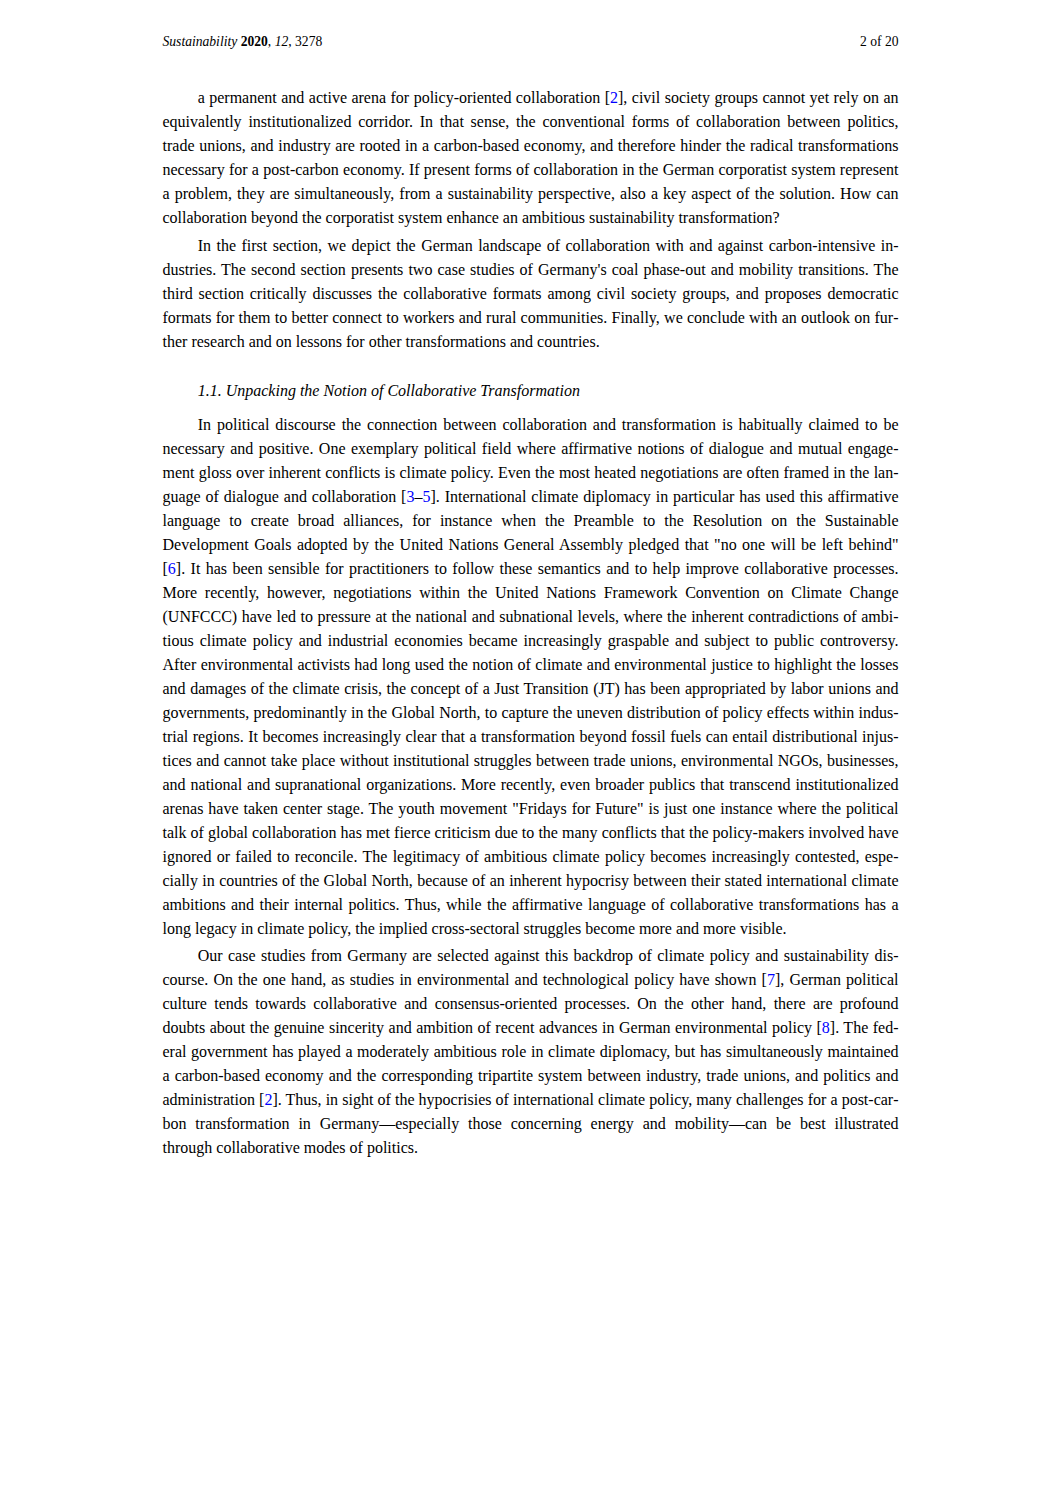Sustainability 2020, 12, 3278 2 of 20
a permanent and active arena for policy-oriented collaboration [2], civil society groups cannot yet rely on an equivalently institutionalized corridor. In that sense, the conventional forms of collaboration between politics, trade unions, and industry are rooted in a carbon-based economy, and therefore hinder the radical transformations necessary for a post-carbon economy. If present forms of collaboration in the German corporatist system represent a problem, they are simultaneously, from a sustainability perspective, also a key aspect of the solution. How can collaboration beyond the corporatist system enhance an ambitious sustainability transformation?
In the first section, we depict the German landscape of collaboration with and against carbon-intensive industries. The second section presents two case studies of Germany's coal phase-out and mobility transitions. The third section critically discusses the collaborative formats among civil society groups, and proposes democratic formats for them to better connect to workers and rural communities. Finally, we conclude with an outlook on further research and on lessons for other transformations and countries.
1.1. Unpacking the Notion of Collaborative Transformation
In political discourse the connection between collaboration and transformation is habitually claimed to be necessary and positive. One exemplary political field where affirmative notions of dialogue and mutual engagement gloss over inherent conflicts is climate policy. Even the most heated negotiations are often framed in the language of dialogue and collaboration [3–5]. International climate diplomacy in particular has used this affirmative language to create broad alliances, for instance when the Preamble to the Resolution on the Sustainable Development Goals adopted by the United Nations General Assembly pledged that "no one will be left behind" [6]. It has been sensible for practitioners to follow these semantics and to help improve collaborative processes. More recently, however, negotiations within the United Nations Framework Convention on Climate Change (UNFCCC) have led to pressure at the national and subnational levels, where the inherent contradictions of ambitious climate policy and industrial economies became increasingly graspable and subject to public controversy. After environmental activists had long used the notion of climate and environmental justice to highlight the losses and damages of the climate crisis, the concept of a Just Transition (JT) has been appropriated by labor unions and governments, predominantly in the Global North, to capture the uneven distribution of policy effects within industrial regions. It becomes increasingly clear that a transformation beyond fossil fuels can entail distributional injustices and cannot take place without institutional struggles between trade unions, environmental NGOs, businesses, and national and supranational organizations. More recently, even broader publics that transcend institutionalized arenas have taken center stage. The youth movement "Fridays for Future" is just one instance where the political talk of global collaboration has met fierce criticism due to the many conflicts that the policy-makers involved have ignored or failed to reconcile. The legitimacy of ambitious climate policy becomes increasingly contested, especially in countries of the Global North, because of an inherent hypocrisy between their stated international climate ambitions and their internal politics. Thus, while the affirmative language of collaborative transformations has a long legacy in climate policy, the implied cross-sectoral struggles become more and more visible.
Our case studies from Germany are selected against this backdrop of climate policy and sustainability discourse. On the one hand, as studies in environmental and technological policy have shown [7], German political culture tends towards collaborative and consensus-oriented processes. On the other hand, there are profound doubts about the genuine sincerity and ambition of recent advances in German environmental policy [8]. The federal government has played a moderately ambitious role in climate diplomacy, but has simultaneously maintained a carbon-based economy and the corresponding tripartite system between industry, trade unions, and politics and administration [2]. Thus, in sight of the hypocrisies of international climate policy, many challenges for a post-carbon transformation in Germany—especially those concerning energy and mobility—can be best illustrated through collaborative modes of politics.